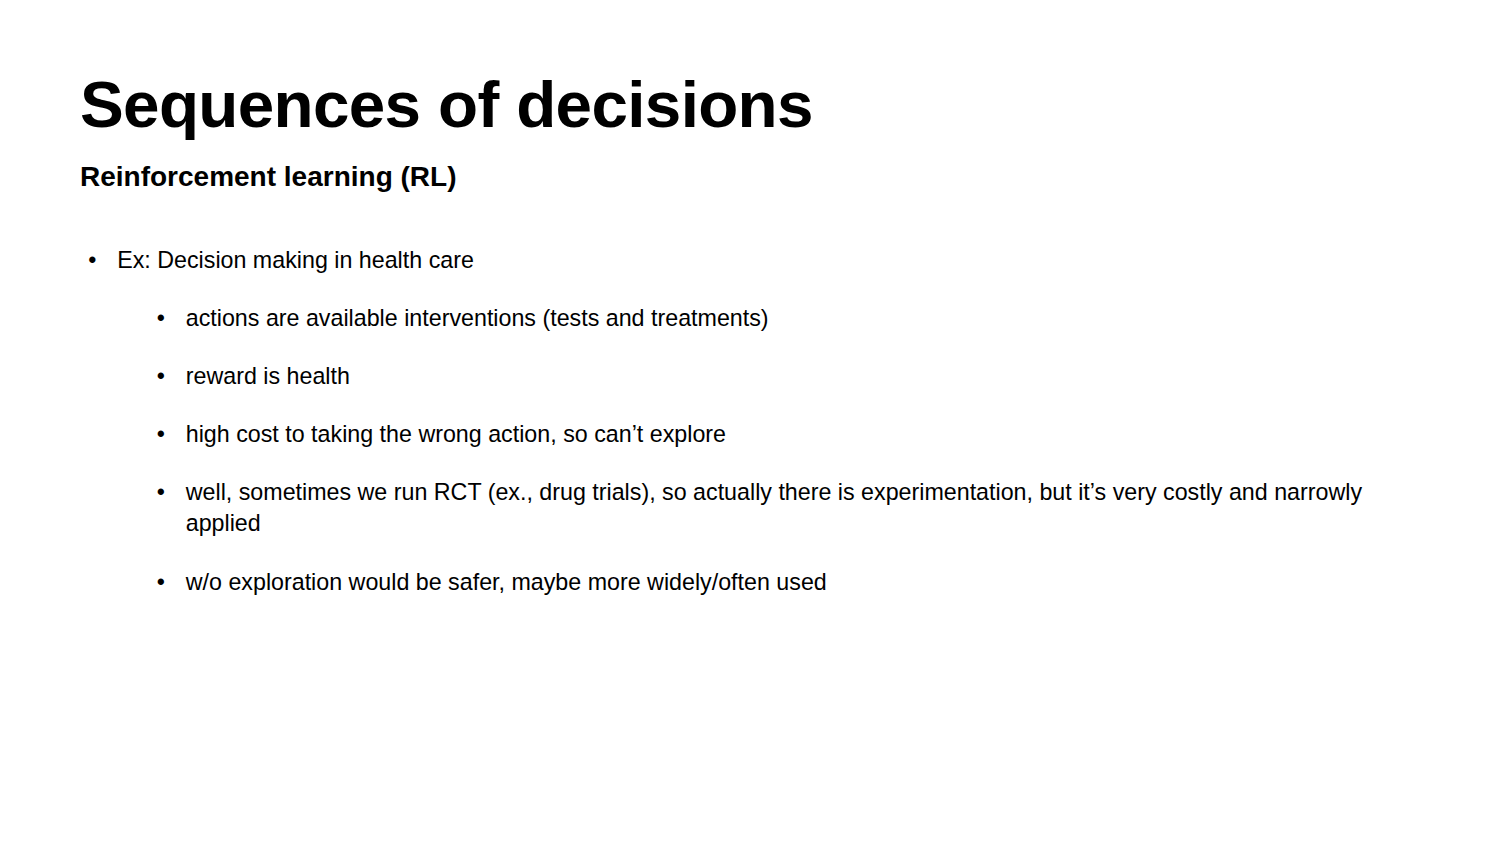Sequences of decisions
Reinforcement learning (RL)
Ex: Decision making in health care
actions are available interventions (tests and treatments)
reward is health
high cost to taking the wrong action, so can’t explore
well, sometimes we run RCT (ex., drug trials), so actually there is experimentation, but it’s very costly and narrowly applied
w/o exploration would be safer, maybe more widely/often used